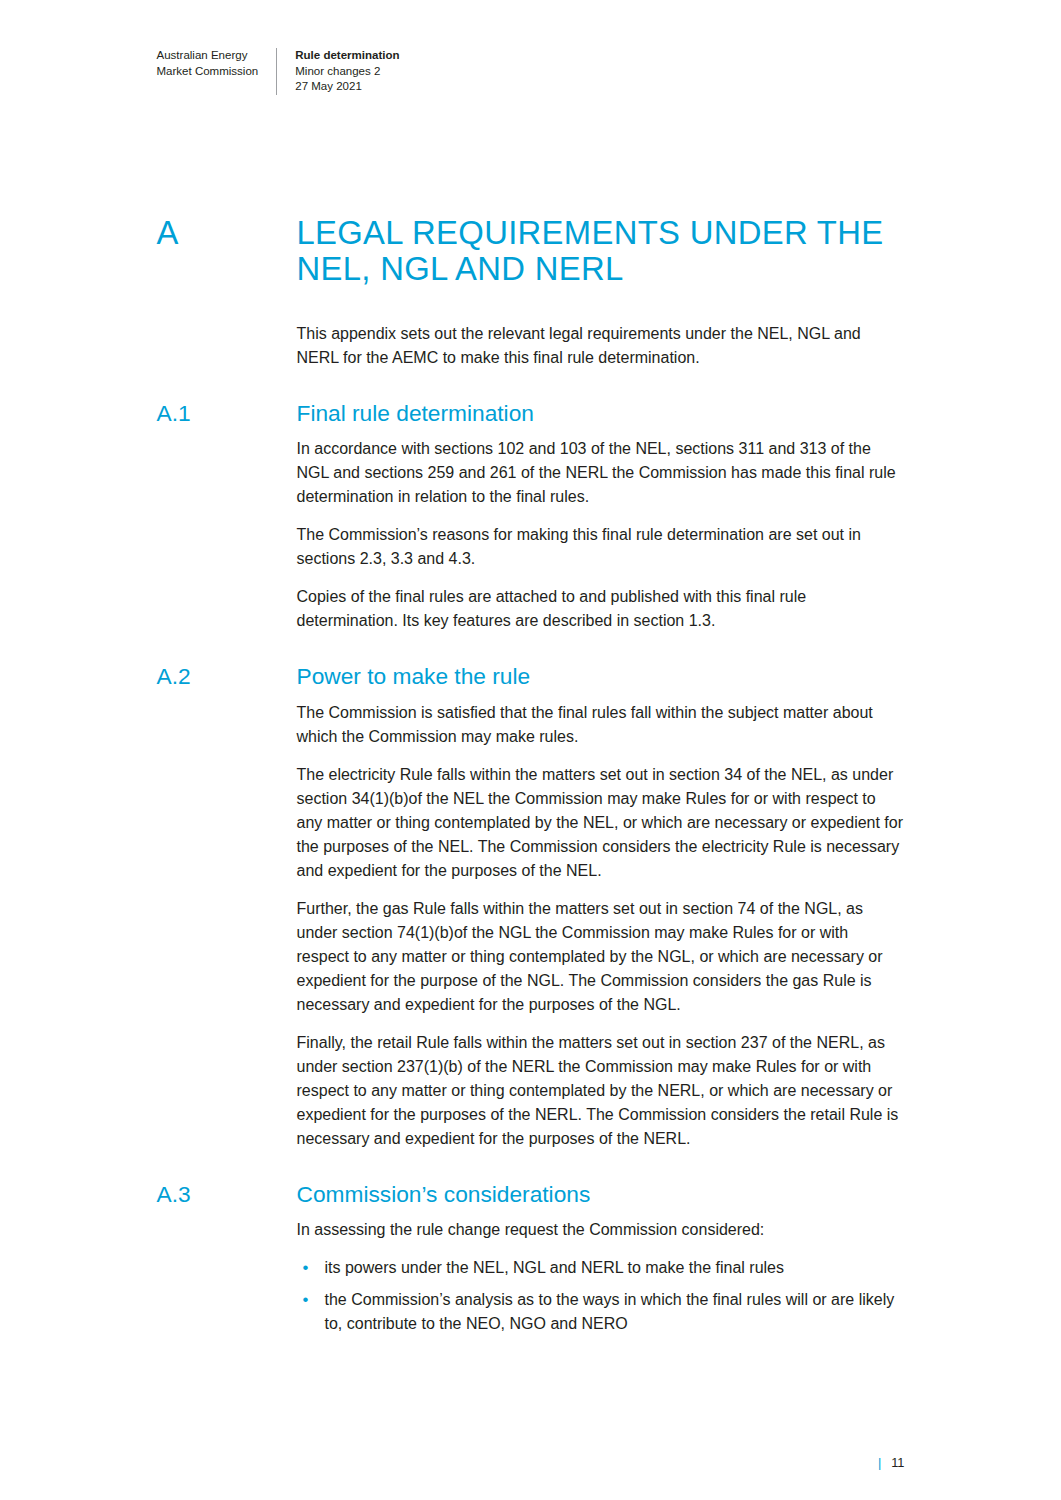Australian Energy
Market Commission
Rule determination
Minor changes 2
27 May 2021
A Legal requirements under the NEL, NGL and NERL
This appendix sets out the relevant legal requirements under the NEL, NGL and NERL for the AEMC to make this final rule determination.
A.1 Final rule determination
In accordance with sections 102 and 103 of the NEL, sections 311 and 313 of the NGL and sections 259 and 261 of the NERL the Commission has made this final rule determination in relation to the final rules.
The Commission’s reasons for making this final rule determination are set out in sections 2.3, 3.3 and 4.3.
Copies of the final rules are attached to and published with this final rule determination. Its key features are described in section 1.3.
A.2 Power to make the rule
The Commission is satisfied that the final rules fall within the subject matter about which the Commission may make rules.
The electricity Rule falls within the matters set out in section 34 of the NEL, as under section 34(1)(b)of the NEL the Commission may make Rules for or with respect to any matter or thing contemplated by the NEL, or which are necessary or expedient for the purposes of the NEL. The Commission considers the electricity Rule is necessary and expedient for the purposes of the NEL.
Further, the gas Rule falls within the matters set out in section 74 of the NGL, as under section 74(1)(b)of the NGL the Commission may make Rules for or with respect to any matter or thing contemplated by the NGL, or which are necessary or expedient for the purpose of the NGL. The Commission considers the gas Rule is necessary and expedient for the purposes of the NGL.
Finally, the retail Rule falls within the matters set out in section 237 of the NERL, as under section 237(1)(b) of the NERL the Commission may make Rules for or with respect to any matter or thing contemplated by the NERL, or which are necessary or expedient for the purposes of the NERL. The Commission considers the retail Rule is necessary and expedient for the purposes of the NERL.
A.3 Commission’s considerations
In assessing the rule change request the Commission considered:
its powers under the NEL, NGL and NERL to make the final rules
the Commission’s analysis as to the ways in which the final rules will or are likely to, contribute to the NEO, NGO and NERO
|11